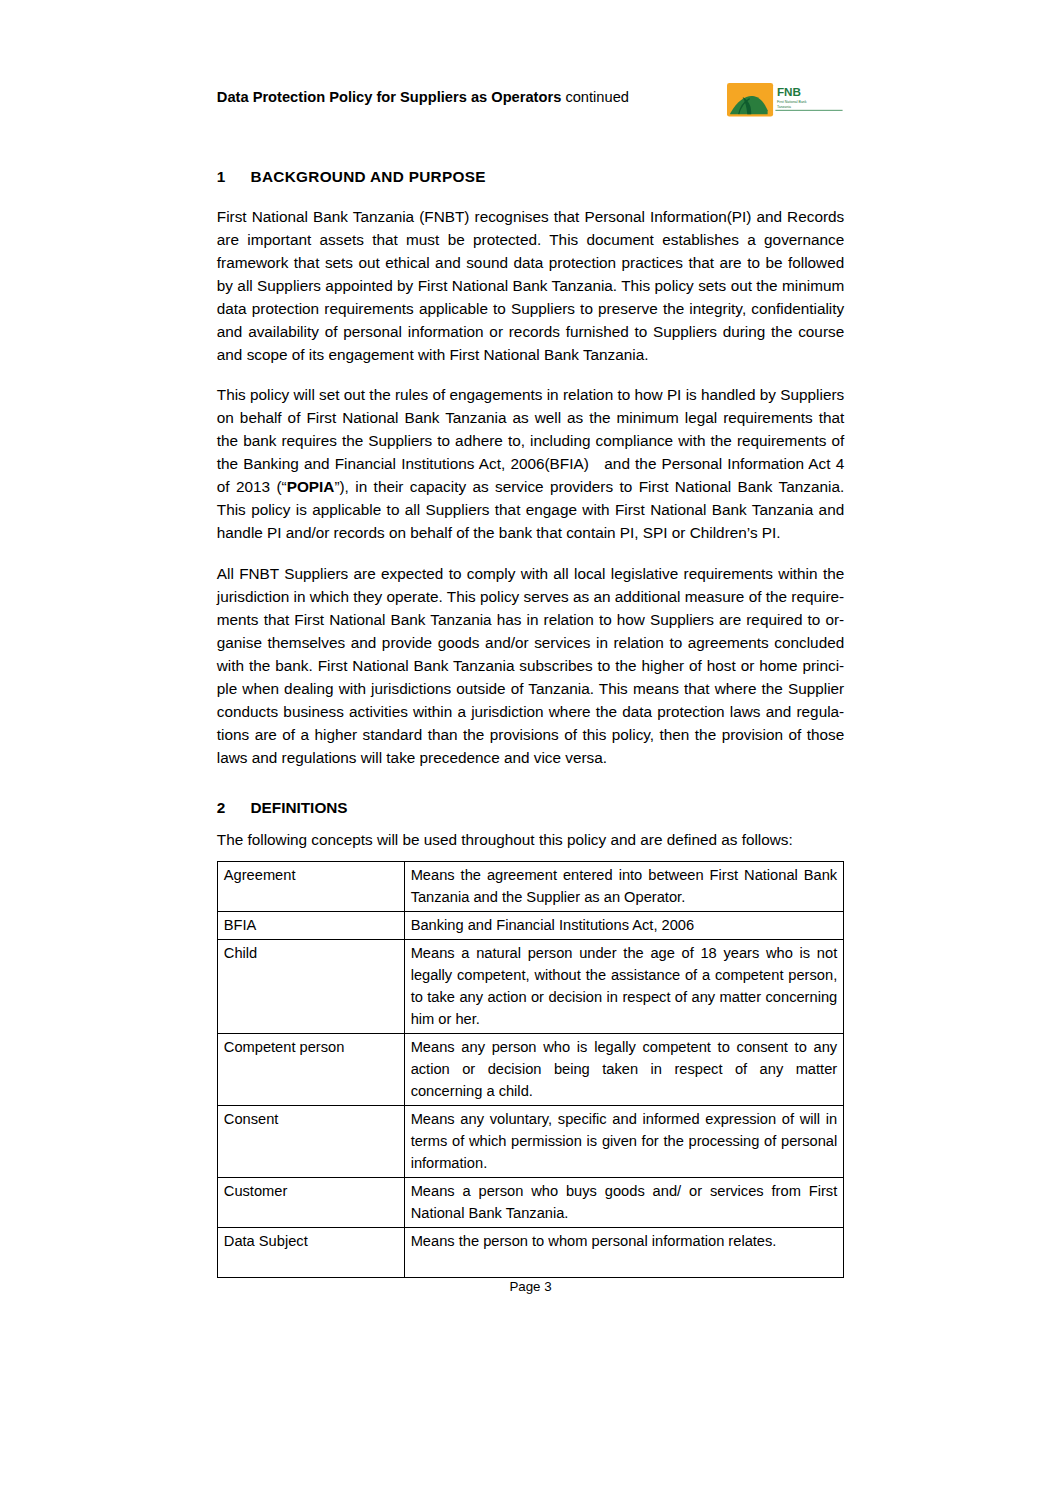Data Protection Policy for Suppliers as Operators continued
FNB First National Bank Tanzania
1 BACKGROUND AND PURPOSE
First National Bank Tanzania (FNBT) recognises that Personal Information(PI) and Records are important assets that must be protected. This document establishes a governance framework that sets out ethical and sound data protection practices that are to be followed by all Suppliers appointed by First National Bank Tanzania. This policy sets out the minimum data protection requirements applicable to Suppliers to preserve the integrity, confidentiality and availability of personal information or records furnished to Suppliers during the course and scope of its engagement with First National Bank Tanzania.
This policy will set out the rules of engagements in relation to how PI is handled by Suppliers on behalf of First National Bank Tanzania as well as the minimum legal requirements that the bank requires the Suppliers to adhere to, including compliance with the requirements of the Banking and Financial Institutions Act, 2006(BFIA) and the Personal Information Act 4 of 2013 (“POPIA”), in their capacity as service providers to First National Bank Tanzania. This policy is applicable to all Suppliers that engage with First National Bank Tanzania and handle PI and/or records on behalf of the bank that contain PI, SPI or Children’s PI.
All FNBT Suppliers are expected to comply with all local legislative requirements within the jurisdiction in which they operate. This policy serves as an additional measure of the requirements that First National Bank Tanzania has in relation to how Suppliers are required to organise themselves and provide goods and/or services in relation to agreements concluded with the bank. First National Bank Tanzania subscribes to the higher of host or home principle when dealing with jurisdictions outside of Tanzania. This means that where the Supplier conducts business activities within a jurisdiction where the data protection laws and regulations are of a higher standard than the provisions of this policy, then the provision of those laws and regulations will take precedence and vice versa.
2 DEFINITIONS
The following concepts will be used throughout this policy and are defined as follows:
| Agreement | Means the agreement entered into between First National Bank Tanzania and the Supplier as an Operator. |
| BFIA | Banking and Financial Institutions Act, 2006 |
| Child | Means a natural person under the age of 18 years who is not legally competent, without the assistance of a competent person, to take any action or decision in respect of any matter concerning him or her. |
| Competent person | Means any person who is legally competent to consent to any action or decision being taken in respect of any matter concerning a child. |
| Consent | Means any voluntary, specific and informed expression of will in terms of which permission is given for the processing of personal information. |
| Customer | Means a person who buys goods and/ or services from First National Bank Tanzania. |
| Data Subject | Means the person to whom personal information relates. |
Page 3